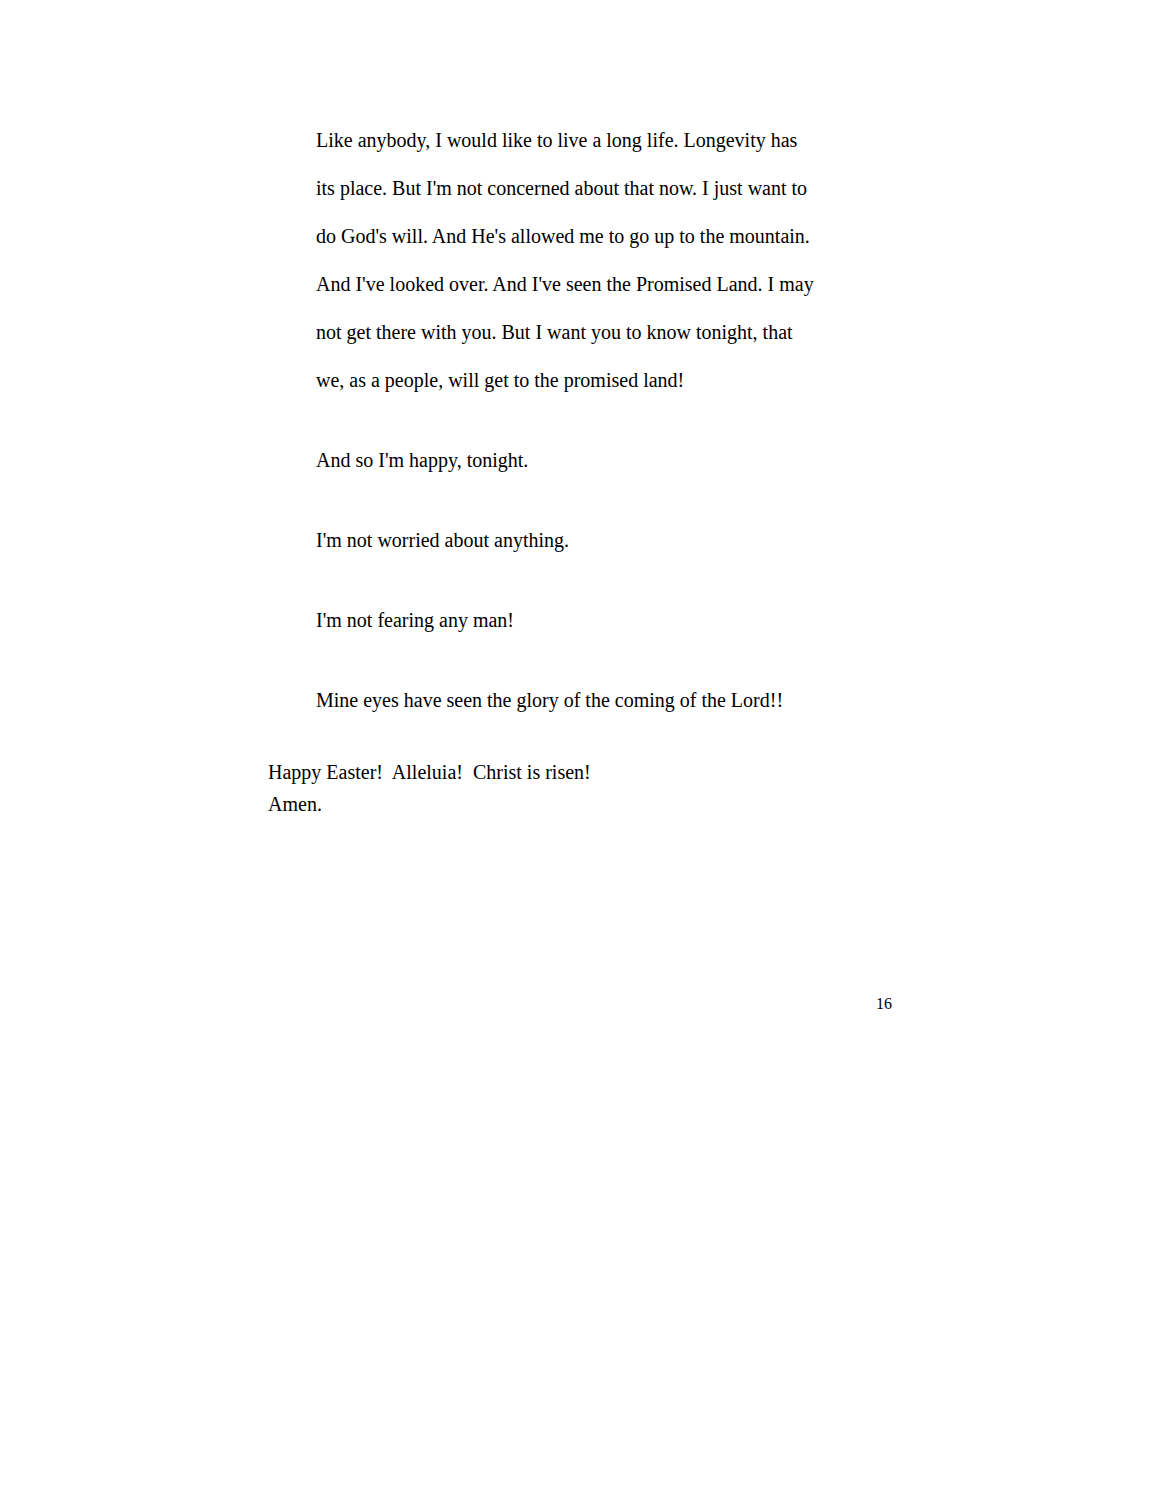Like anybody, I would like to live a long life. Longevity has its place. But I'm not concerned about that now. I just want to do God's will. And He's allowed me to go up to the mountain. And I've looked over. And I've seen the Promised Land. I may not get there with you. But I want you to know tonight, that we, as a people, will get to the promised land!
And so I'm happy, tonight.
I'm not worried about anything.
I'm not fearing any man!
Mine eyes have seen the glory of the coming of the Lord!!
Happy Easter! Alleluia! Christ is risen!
Amen.
16